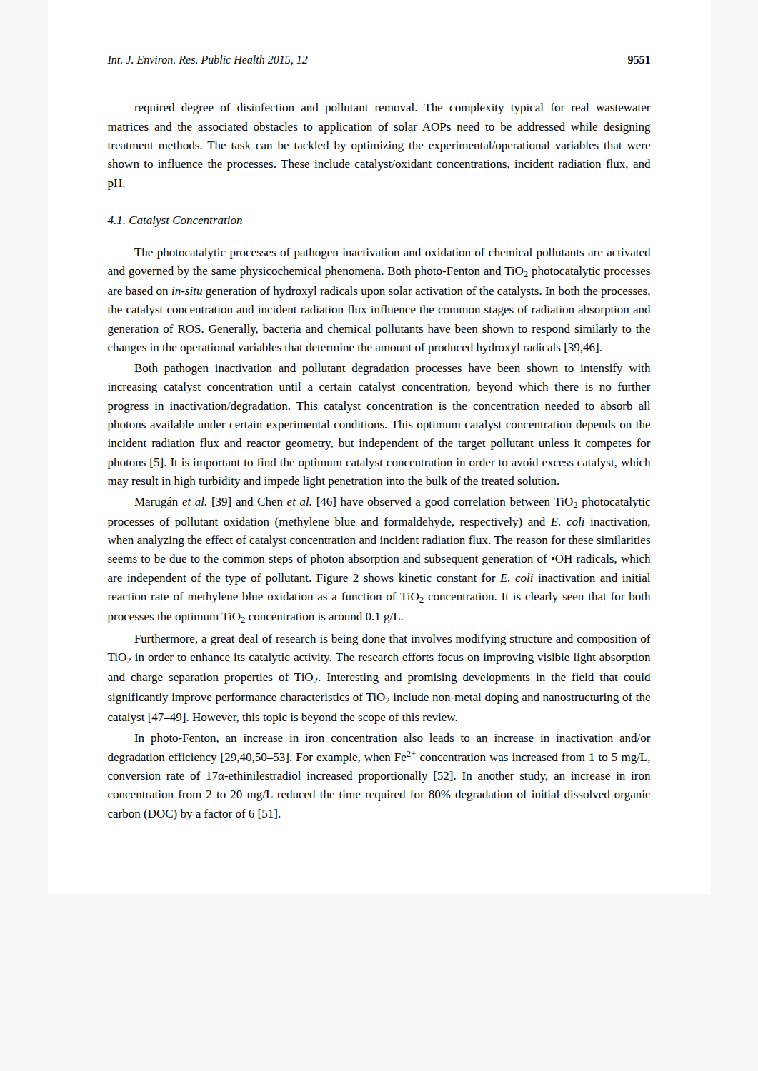Int. J. Environ. Res. Public Health 2015, 12 9551
required degree of disinfection and pollutant removal. The complexity typical for real wastewater matrices and the associated obstacles to application of solar AOPs need to be addressed while designing treatment methods. The task can be tackled by optimizing the experimental/operational variables that were shown to influence the processes. These include catalyst/oxidant concentrations, incident radiation flux, and pH.
4.1. Catalyst Concentration
The photocatalytic processes of pathogen inactivation and oxidation of chemical pollutants are activated and governed by the same physicochemical phenomena. Both photo-Fenton and TiO2 photocatalytic processes are based on in-situ generation of hydroxyl radicals upon solar activation of the catalysts. In both the processes, the catalyst concentration and incident radiation flux influence the common stages of radiation absorption and generation of ROS. Generally, bacteria and chemical pollutants have been shown to respond similarly to the changes in the operational variables that determine the amount of produced hydroxyl radicals [39,46].
Both pathogen inactivation and pollutant degradation processes have been shown to intensify with increasing catalyst concentration until a certain catalyst concentration, beyond which there is no further progress in inactivation/degradation. This catalyst concentration is the concentration needed to absorb all photons available under certain experimental conditions. This optimum catalyst concentration depends on the incident radiation flux and reactor geometry, but independent of the target pollutant unless it competes for photons [5]. It is important to find the optimum catalyst concentration in order to avoid excess catalyst, which may result in high turbidity and impede light penetration into the bulk of the treated solution.
Marugán et al. [39] and Chen et al. [46] have observed a good correlation between TiO2 photocatalytic processes of pollutant oxidation (methylene blue and formaldehyde, respectively) and E. coli inactivation, when analyzing the effect of catalyst concentration and incident radiation flux. The reason for these similarities seems to be due to the common steps of photon absorption and subsequent generation of •OH radicals, which are independent of the type of pollutant. Figure 2 shows kinetic constant for E. coli inactivation and initial reaction rate of methylene blue oxidation as a function of TiO2 concentration. It is clearly seen that for both processes the optimum TiO2 concentration is around 0.1 g/L.
Furthermore, a great deal of research is being done that involves modifying structure and composition of TiO2 in order to enhance its catalytic activity. The research efforts focus on improving visible light absorption and charge separation properties of TiO2. Interesting and promising developments in the field that could significantly improve performance characteristics of TiO2 include non-metal doping and nanostructuring of the catalyst [47–49]. However, this topic is beyond the scope of this review.
In photo-Fenton, an increase in iron concentration also leads to an increase in inactivation and/or degradation efficiency [29,40,50–53]. For example, when Fe2+ concentration was increased from 1 to 5 mg/L, conversion rate of 17α-ethinilestradiol increased proportionally [52]. In another study, an increase in iron concentration from 2 to 20 mg/L reduced the time required for 80% degradation of initial dissolved organic carbon (DOC) by a factor of 6 [51].